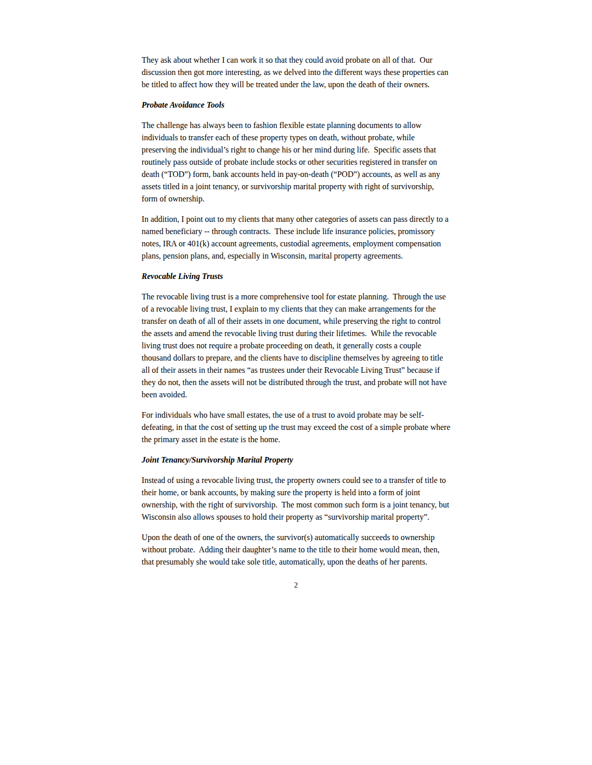They ask about whether I can work it so that they could avoid probate on all of that. Our discussion then got more interesting, as we delved into the different ways these properties can be titled to affect how they will be treated under the law, upon the death of their owners.
Probate Avoidance Tools
The challenge has always been to fashion flexible estate planning documents to allow individuals to transfer each of these property types on death, without probate, while preserving the individual’s right to change his or her mind during life. Specific assets that routinely pass outside of probate include stocks or other securities registered in transfer on death (“TOD”) form, bank accounts held in pay-on-death (“POD”) accounts, as well as any assets titled in a joint tenancy, or survivorship marital property with right of survivorship, form of ownership.
In addition, I point out to my clients that many other categories of assets can pass directly to a named beneficiary -- through contracts. These include life insurance policies, promissory notes, IRA or 401(k) account agreements, custodial agreements, employment compensation plans, pension plans, and, especially in Wisconsin, marital property agreements.
Revocable Living Trusts
The revocable living trust is a more comprehensive tool for estate planning. Through the use of a revocable living trust, I explain to my clients that they can make arrangements for the transfer on death of all of their assets in one document, while preserving the right to control the assets and amend the revocable living trust during their lifetimes. While the revocable living trust does not require a probate proceeding on death, it generally costs a couple thousand dollars to prepare, and the clients have to discipline themselves by agreeing to title all of their assets in their names “as trustees under their Revocable Living Trust” because if they do not, then the assets will not be distributed through the trust, and probate will not have been avoided.
For individuals who have small estates, the use of a trust to avoid probate may be self-defeating, in that the cost of setting up the trust may exceed the cost of a simple probate where the primary asset in the estate is the home.
Joint Tenancy/Survivorship Marital Property
Instead of using a revocable living trust, the property owners could see to a transfer of title to their home, or bank accounts, by making sure the property is held into a form of joint ownership, with the right of survivorship. The most common such form is a joint tenancy, but Wisconsin also allows spouses to hold their property as “survivorship marital property”.
Upon the death of one of the owners, the survivor(s) automatically succeeds to ownership without probate. Adding their daughter’s name to the title to their home would mean, then, that presumably she would take sole title, automatically, upon the deaths of her parents.
2